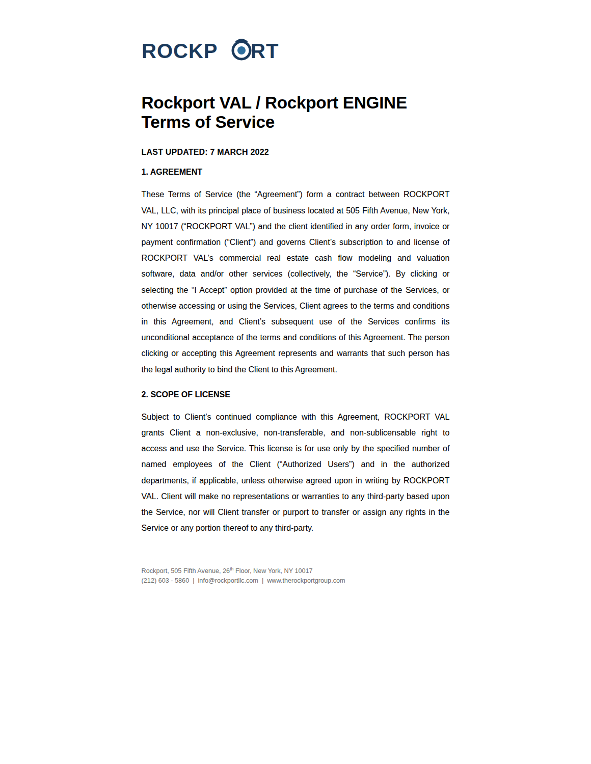ROCKP RT
Rockport VAL / Rockport ENGINE Terms of Service
LAST UPDATED: 7 MARCH 2022
1. AGREEMENT
These Terms of Service (the “Agreement”) form a contract between ROCKPORT VAL, LLC, with its principal place of business located at 505 Fifth Avenue, New York, NY 10017 (“ROCKPORT VAL”) and the client identified in any order form, invoice or payment confirmation (“Client”) and governs Client’s subscription to and license of ROCKPORT VAL’s commercial real estate cash flow modeling and valuation software, data and/or other services (collectively, the “Service”). By clicking or selecting the “I Accept” option provided at the time of purchase of the Services, or otherwise accessing or using the Services, Client agrees to the terms and conditions in this Agreement, and Client’s subsequent use of the Services confirms its unconditional acceptance of the terms and conditions of this Agreement. The person clicking or accepting this Agreement represents and warrants that such person has the legal authority to bind the Client to this Agreement.
2. SCOPE OF LICENSE
Subject to Client’s continued compliance with this Agreement, ROCKPORT VAL grants Client a non-exclusive, non-transferable, and non-sublicensable right to access and use the Service. This license is for use only by the specified number of named employees of the Client (“Authorized Users”) and in the authorized departments, if applicable, unless otherwise agreed upon in writing by ROCKPORT VAL. Client will make no representations or warranties to any third-party based upon the Service, nor will Client transfer or purport to transfer or assign any rights in the Service or any portion thereof to any third-party.
Rockport, 505 Fifth Avenue, 26th Floor, New York, NY 10017
(212) 603 - 5860 | info@rockportllc.com | www.therockportgroup.com